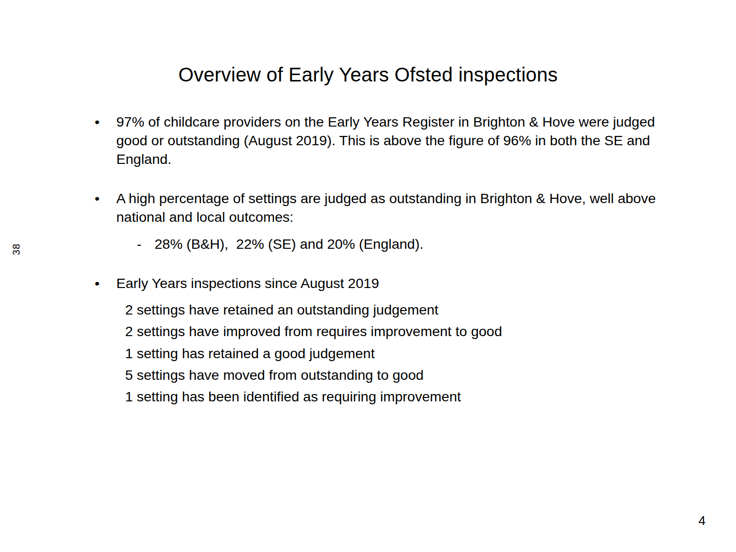38
Overview of Early Years Ofsted inspections
97% of childcare providers on the Early Years Register in Brighton & Hove were judged good or outstanding (August 2019). This is above the figure of 96% in both the SE and England.
A high percentage of settings are judged as outstanding in Brighton & Hove, well above national and local outcomes:
28% (B&H), 22% (SE) and 20% (England).
Early Years inspections since August 2019
2 settings have retained an outstanding judgement
2 settings have improved from requires improvement to good
1 setting has retained a good judgement
5 settings have moved from outstanding to good
1 setting has been identified as requiring improvement
4